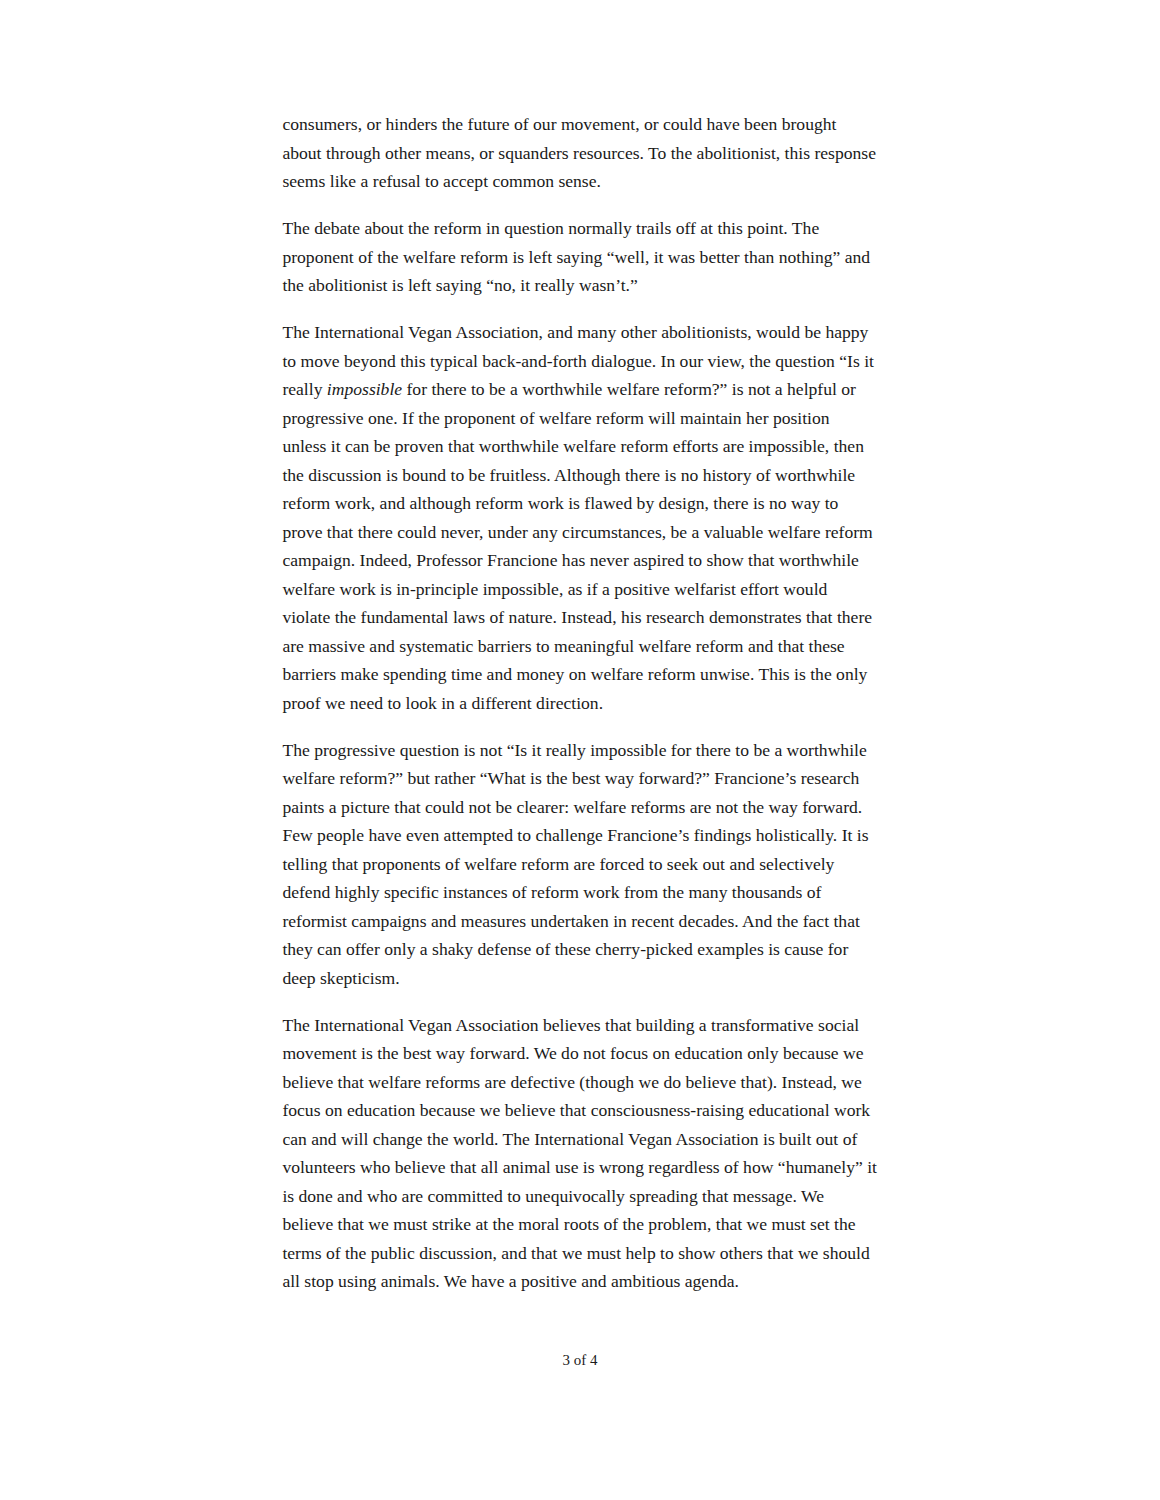consumers, or hinders the future of our movement, or could have been brought about through other means, or squanders resources. To the abolitionist, this response seems like a refusal to accept common sense.
The debate about the reform in question normally trails off at this point. The proponent of the welfare reform is left saying “well, it was better than nothing” and the abolitionist is left saying “no, it really wasn’t.”
The International Vegan Association, and many other abolitionists, would be happy to move beyond this typical back-and-forth dialogue. In our view, the question “Is it really impossible for there to be a worthwhile welfare reform?” is not a helpful or progressive one. If the proponent of welfare reform will maintain her position unless it can be proven that worthwhile welfare reform efforts are impossible, then the discussion is bound to be fruitless. Although there is no history of worthwhile reform work, and although reform work is flawed by design, there is no way to prove that there could never, under any circumstances, be a valuable welfare reform campaign. Indeed, Professor Francione has never aspired to show that worthwhile welfare work is in-principle impossible, as if a positive welfarist effort would violate the fundamental laws of nature. Instead, his research demonstrates that there are massive and systematic barriers to meaningful welfare reform and that these barriers make spending time and money on welfare reform unwise. This is the only proof we need to look in a different direction.
The progressive question is not “Is it really impossible for there to be a worthwhile welfare reform?” but rather “What is the best way forward?” Francione’s research paints a picture that could not be clearer: welfare reforms are not the way forward. Few people have even attempted to challenge Francione’s findings holistically. It is telling that proponents of welfare reform are forced to seek out and selectively defend highly specific instances of reform work from the many thousands of reformist campaigns and measures undertaken in recent decades. And the fact that they can offer only a shaky defense of these cherry-picked examples is cause for deep skepticism.
The International Vegan Association believes that building a transformative social movement is the best way forward. We do not focus on education only because we believe that welfare reforms are defective (though we do believe that). Instead, we focus on education because we believe that consciousness-raising educational work can and will change the world. The International Vegan Association is built out of volunteers who believe that all animal use is wrong regardless of how “humanely” it is done and who are committed to unequivocally spreading that message. We believe that we must strike at the moral roots of the problem, that we must set the terms of the public discussion, and that we must help to show others that we should all stop using animals. We have a positive and ambitious agenda.
3 of 4